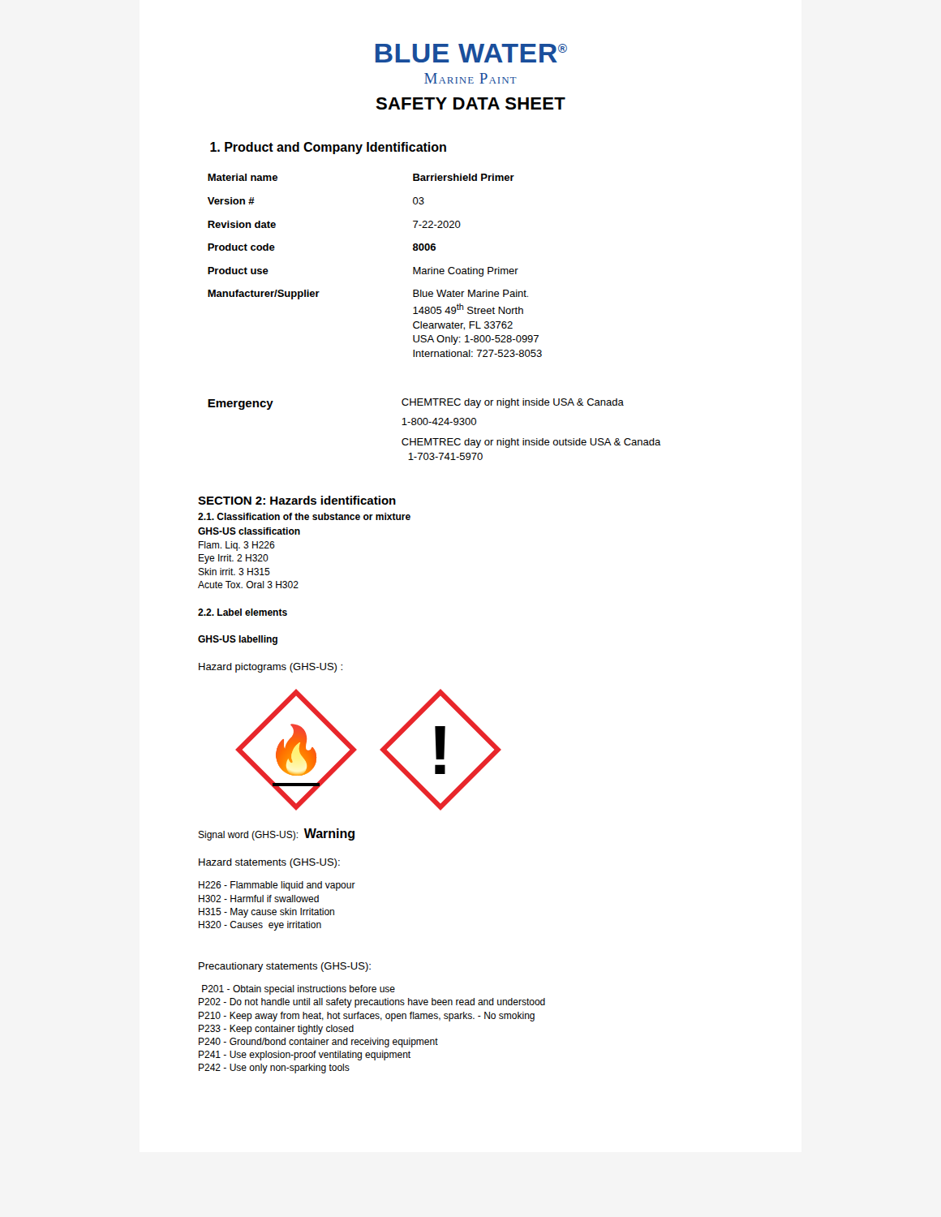BLUE WATER®
Marine Paint
SAFETY DATA SHEET
1. Product and Company Identification
| Material name | Barriershield Primer |
| Version # | 03 |
| Revision date | 7-22-2020 |
| Product code | 8006 |
| Product use | Marine Coating Primer |
| Manufacturer/Supplier | Blue Water Marine Paint . 14805 49 th Street North Clearwater, FL 33762 USA Only: 1-800-528-0997 International: 727-523-8053 |
| Emergency | CHEMTREC day or night inside USA & Canada 1-800-424-9300 CHEMTREC day or night inside outside USA & Canada 1-703-741-5970 |
SECTION 2: Hazards identification
2.1. Classification of the substance or mixture
GHS-US classification
Flam. Liq. 3 H226
Eye Irrit. 2 H320
Skin irrit. 3 H315
Acute Tox. Oral 3 H302
2.2. Label elements
GHS-US labelling
Hazard pictograms (GHS-US) :
🔥
!
Signal word (GHS-US): Warning
Hazard statements (GHS-US):
H226 - Flammable liquid and vapour
H302 - Harmful if swallowed
H315 - May cause skin Irritation
H320 - Causes eye irritation
Precautionary statements (GHS-US):
P201 - Obtain special instructions before use
P202 - Do not handle until all safety precautions have been read and understood
P210 - Keep away from heat, hot surfaces, open flames, sparks. - No smoking
P233 - Keep container tightly closed
P240 - Ground/bond container and receiving equipment
P241 - Use explosion-proof ventilating equipment
P242 - Use only non-sparking tools